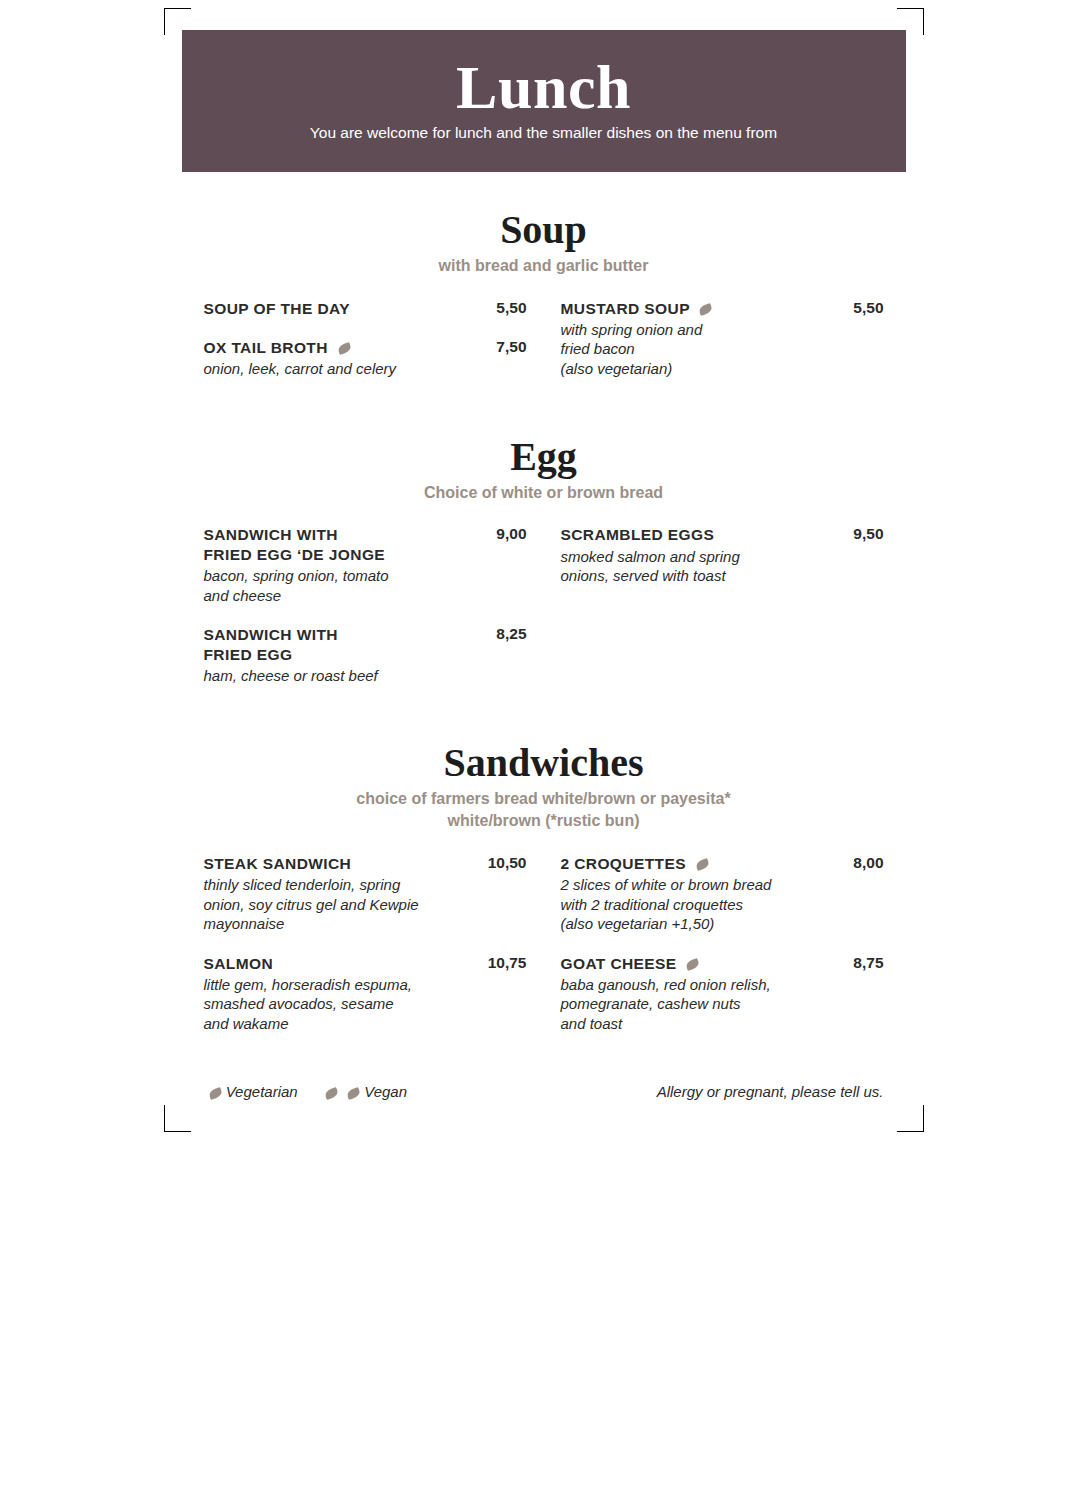Lunch
You are welcome for lunch and the smaller dishes on the menu from
Soup
with bread and garlic butter
Soup of the day
5,50
Ox tail broth
7,50
onion, leek, carrot and celery
Mustard soup
5,50
with spring onion and
fried bacon
(also vegetarian)
Egg
Choice of white or brown bread
Sandwich with
fried egg ‘de Jonge
9,00
bacon, spring onion, tomato
and cheese
Sandwich with
fried egg
8,25
ham, cheese or roast beef
Scrambled eggs
9,50
smoked salmon and spring
onions, served with toast
Sandwiches
choice of farmers bread white/brown or payesita*
white/brown (*rustic bun)
Steak sandwich
10,50
thinly sliced tenderloin, spring
onion, soy citrus gel and Kewpie
mayonnaise
Salmon
10,75
little gem, horseradish espuma,
smashed avocados, sesame
and wakame
2 Croquettes
8,00
2 slices of white or brown bread
with 2 traditional croquettes
(also vegetarian +1,50)
Goat cheese
8,75
baba ganoush, red onion relish,
pomegranate, cashew nuts
and toast
Vegetarian Vegan
Allergy or pregnant, please tell us.